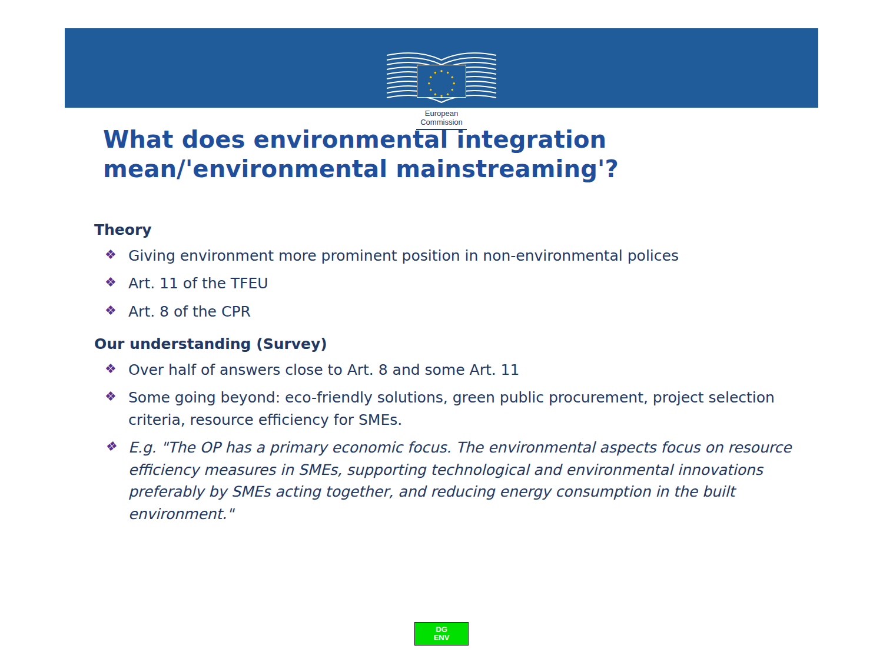European
Commission
What does environmental integration mean/'environmental mainstreaming'?
Theory
Giving environment more prominent position in non-environmental polices
Art. 11 of the TFEU
Art. 8 of the CPR
Our understanding (Survey)
Over half of answers close to Art. 8 and some Art. 11
Some going beyond: eco-friendly solutions, green public procurement, project selection criteria, resource efficiency for SMEs.
E.g. "The OP has a primary economic focus. The environmental aspects focus on resource efficiency measures in SMEs, supporting technological and environmental innovations preferably by SMEs acting together, and reducing energy consumption in the built environment."
DG ENV